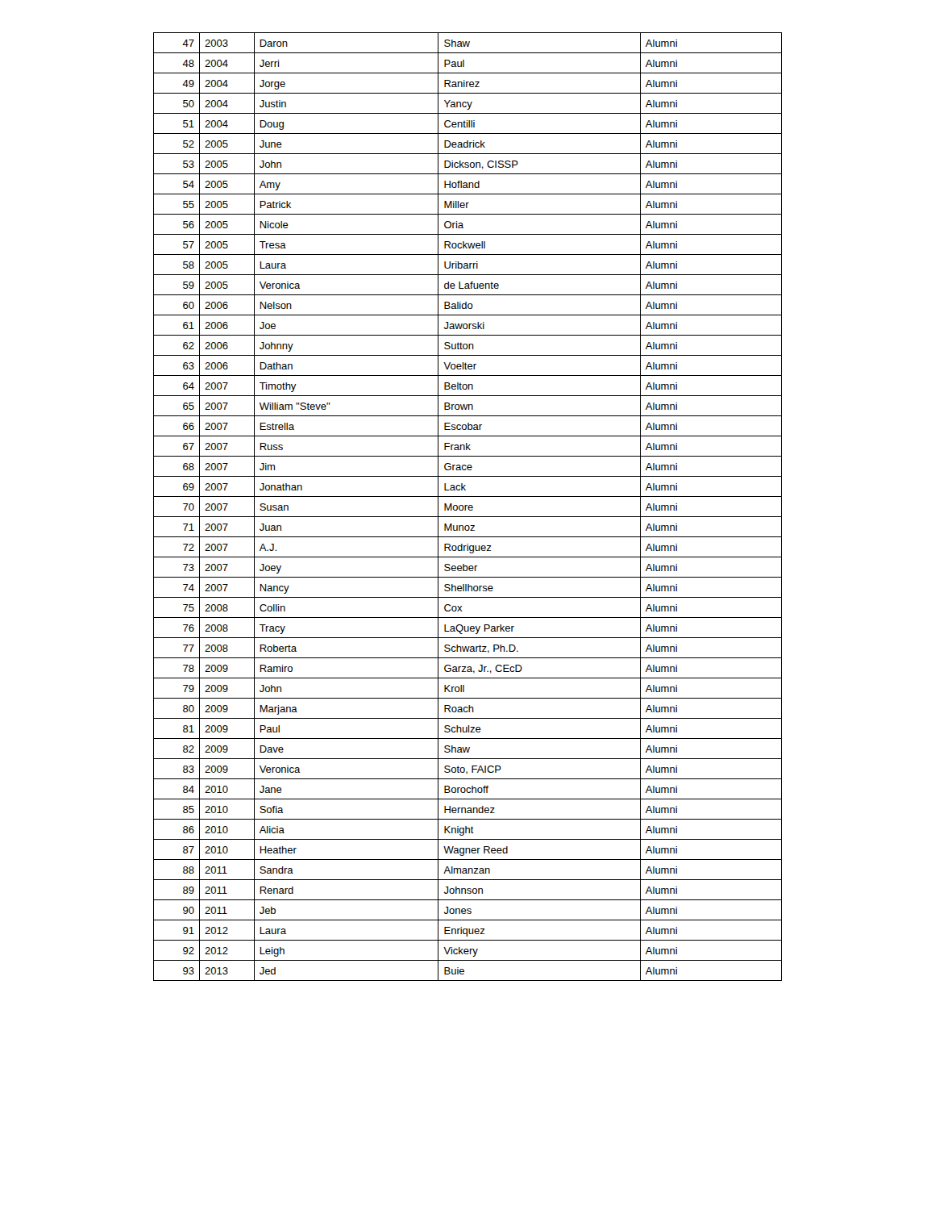| 47 | 2003 | Daron | Shaw | Alumni |
| 48 | 2004 | Jerri | Paul | Alumni |
| 49 | 2004 | Jorge | Ranirez | Alumni |
| 50 | 2004 | Justin | Yancy | Alumni |
| 51 | 2004 | Doug | Centilli | Alumni |
| 52 | 2005 | June | Deadrick | Alumni |
| 53 | 2005 | John | Dickson, CISSP | Alumni |
| 54 | 2005 | Amy | Hofland | Alumni |
| 55 | 2005 | Patrick | Miller | Alumni |
| 56 | 2005 | Nicole | Oria | Alumni |
| 57 | 2005 | Tresa | Rockwell | Alumni |
| 58 | 2005 | Laura | Uribarri | Alumni |
| 59 | 2005 | Veronica | de Lafuente | Alumni |
| 60 | 2006 | Nelson | Balido | Alumni |
| 61 | 2006 | Joe | Jaworski | Alumni |
| 62 | 2006 | Johnny | Sutton | Alumni |
| 63 | 2006 | Dathan | Voelter | Alumni |
| 64 | 2007 | Timothy | Belton | Alumni |
| 65 | 2007 | William "Steve" | Brown | Alumni |
| 66 | 2007 | Estrella | Escobar | Alumni |
| 67 | 2007 | Russ | Frank | Alumni |
| 68 | 2007 | Jim | Grace | Alumni |
| 69 | 2007 | Jonathan | Lack | Alumni |
| 70 | 2007 | Susan | Moore | Alumni |
| 71 | 2007 | Juan | Munoz | Alumni |
| 72 | 2007 | A.J. | Rodriguez | Alumni |
| 73 | 2007 | Joey | Seeber | Alumni |
| 74 | 2007 | Nancy | Shellhorse | Alumni |
| 75 | 2008 | Collin | Cox | Alumni |
| 76 | 2008 | Tracy | LaQuey Parker | Alumni |
| 77 | 2008 | Roberta | Schwartz, Ph.D. | Alumni |
| 78 | 2009 | Ramiro | Garza, Jr., CEcD | Alumni |
| 79 | 2009 | John | Kroll | Alumni |
| 80 | 2009 | Marjana | Roach | Alumni |
| 81 | 2009 | Paul | Schulze | Alumni |
| 82 | 2009 | Dave | Shaw | Alumni |
| 83 | 2009 | Veronica | Soto, FAICP | Alumni |
| 84 | 2010 | Jane | Borochoff | Alumni |
| 85 | 2010 | Sofia | Hernandez | Alumni |
| 86 | 2010 | Alicia | Knight | Alumni |
| 87 | 2010 | Heather | Wagner Reed | Alumni |
| 88 | 2011 | Sandra | Almanzan | Alumni |
| 89 | 2011 | Renard | Johnson | Alumni |
| 90 | 2011 | Jeb | Jones | Alumni |
| 91 | 2012 | Laura | Enriquez | Alumni |
| 92 | 2012 | Leigh | Vickery | Alumni |
| 93 | 2013 | Jed | Buie | Alumni |